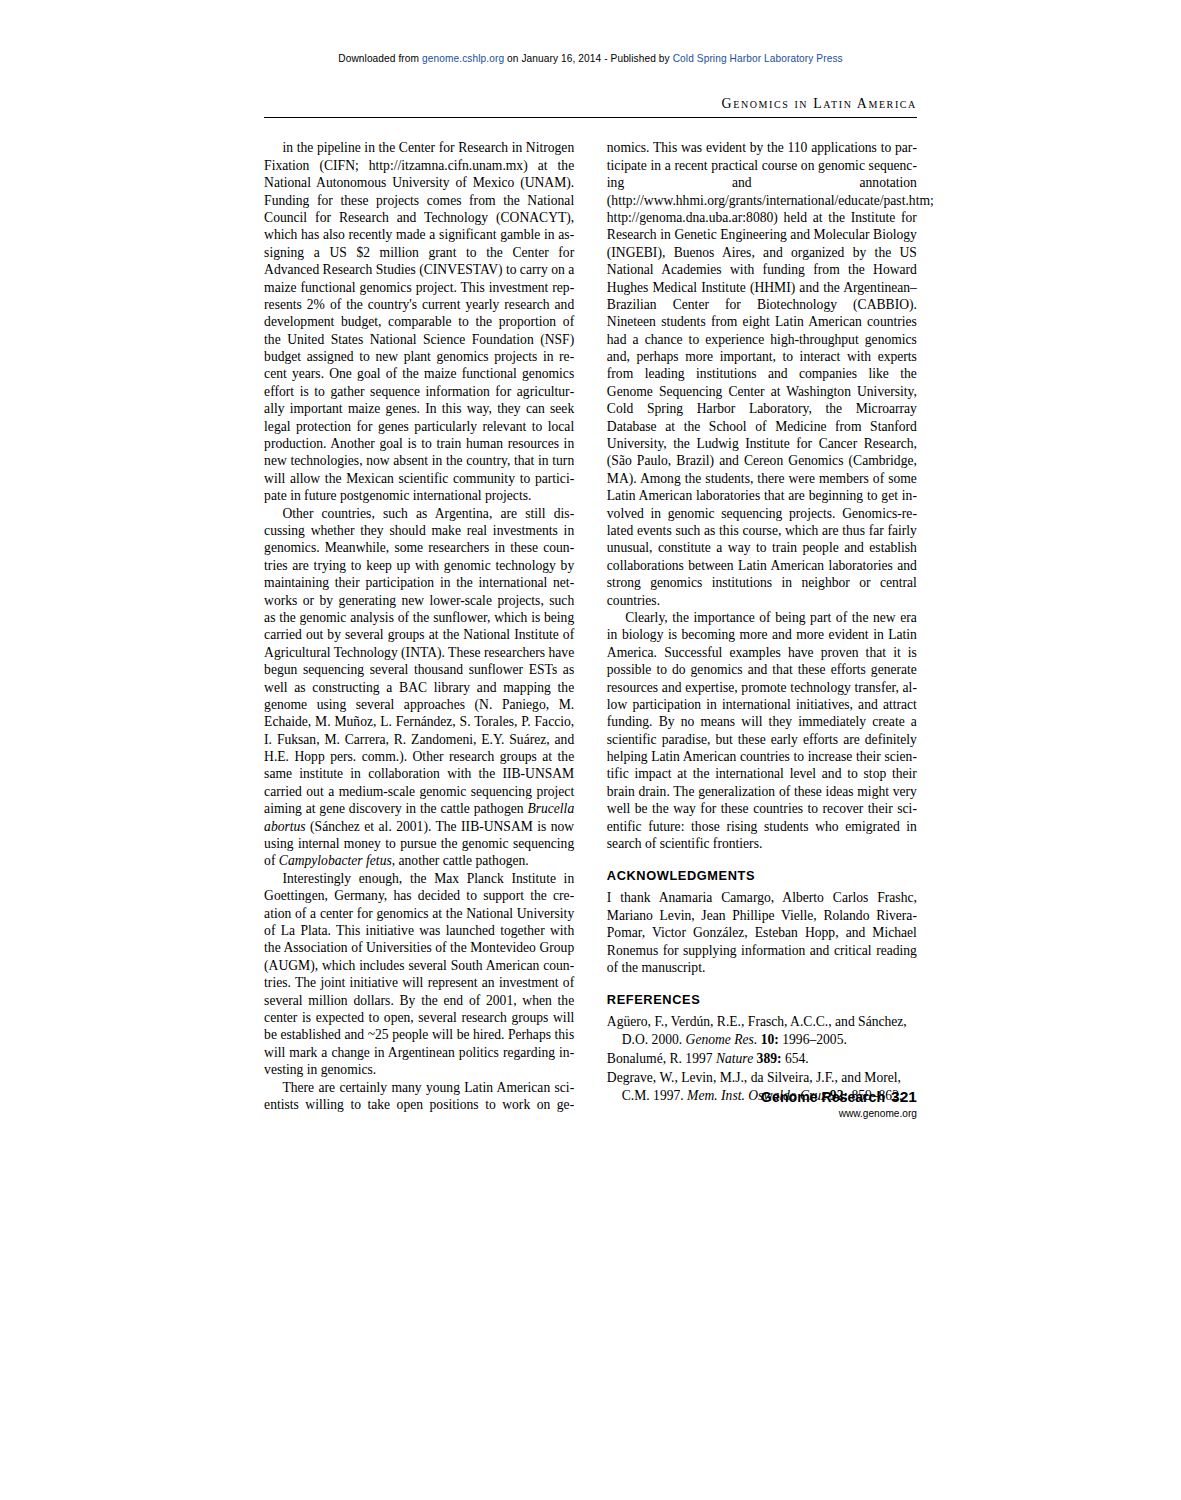Downloaded from genome.cshlp.org on January 16, 2014 - Published by Cold Spring Harbor Laboratory Press
Genomics in Latin America
in the pipeline in the Center for Research in Nitrogen Fixation (CIFN; http://itzamna.cifn.unam.mx) at the National Autonomous University of Mexico (UNAM). Funding for these projects comes from the National Council for Research and Technology (CONACYT), which has also recently made a significant gamble in assigning a US $2 million grant to the Center for Advanced Research Studies (CINVESTAV) to carry on a maize functional genomics project. This investment represents 2% of the country's current yearly research and development budget, comparable to the proportion of the United States National Science Foundation (NSF) budget assigned to new plant genomics projects in recent years. One goal of the maize functional genomics effort is to gather sequence information for agriculturally important maize genes. In this way, they can seek legal protection for genes particularly relevant to local production. Another goal is to train human resources in new technologies, now absent in the country, that in turn will allow the Mexican scientific community to participate in future postgenomic international projects.
Other countries, such as Argentina, are still discussing whether they should make real investments in genomics. Meanwhile, some researchers in these countries are trying to keep up with genomic technology by maintaining their participation in the international networks or by generating new lower-scale projects, such as the genomic analysis of the sunflower, which is being carried out by several groups at the National Institute of Agricultural Technology (INTA). These researchers have begun sequencing several thousand sunflower ESTs as well as constructing a BAC library and mapping the genome using several approaches (N. Paniego, M. Echaide, M. Muñoz, L. Fernández, S. Torales, P. Faccio, I. Fuksan, M. Carrera, R. Zandomeni, E.Y. Suárez, and H.E. Hopp pers. comm.). Other research groups at the same institute in collaboration with the IIB-UNSAM carried out a medium-scale genomic sequencing project aiming at gene discovery in the cattle pathogen Brucella abortus (Sánchez et al. 2001). The IIB-UNSAM is now using internal money to pursue the genomic sequencing of Campylobacter fetus, another cattle pathogen.
Interestingly enough, the Max Planck Institute in Goettingen, Germany, has decided to support the creation of a center for genomics at the National University of La Plata. This initiative was launched together with the Association of Universities of the Montevideo Group (AUGM), which includes several South American countries. The joint initiative will represent an investment of several million dollars. By the end of 2001, when the center is expected to open, several research groups will be established and ~25 people will be hired. Perhaps this will mark a change in Argentinean politics regarding investing in genomics.
There are certainly many young Latin American scientists willing to take open positions to work on genomics. This was evident by the 110 applications to participate in a recent practical course on genomic sequencing and annotation (http://www.hhmi.org/grants/international/educate/past.htm; http://genoma.dna.uba.ar:8080) held at the Institute for Research in Genetic Engineering and Molecular Biology (INGEBI), Buenos Aires, and organized by the US National Academies with funding from the Howard Hughes Medical Institute (HHMI) and the Argentinean–Brazilian Center for Biotechnology (CABBIO). Nineteen students from eight Latin American countries had a chance to experience high-throughput genomics and, perhaps more important, to interact with experts from leading institutions and companies like the Genome Sequencing Center at Washington University, Cold Spring Harbor Laboratory, the Microarray Database at the School of Medicine from Stanford University, the Ludwig Institute for Cancer Research, (São Paulo, Brazil) and Cereon Genomics (Cambridge, MA). Among the students, there were members of some Latin American laboratories that are beginning to get involved in genomic sequencing projects. Genomics-related events such as this course, which are thus far fairly unusual, constitute a way to train people and establish collaborations between Latin American laboratories and strong genomics institutions in neighbor or central countries.
Clearly, the importance of being part of the new era in biology is becoming more and more evident in Latin America. Successful examples have proven that it is possible to do genomics and that these efforts generate resources and expertise, promote technology transfer, allow participation in international initiatives, and attract funding. By no means will they immediately create a scientific paradise, but these early efforts are definitely helping Latin American countries to increase their scientific impact at the international level and to stop their brain drain. The generalization of these ideas might very well be the way for these countries to recover their scientific future: those rising students who emigrated in search of scientific frontiers.
ACKNOWLEDGMENTS
I thank Anamaria Camargo, Alberto Carlos Frashc, Mariano Levin, Jean Phillipe Vielle, Rolando Rivera-Pomar, Victor González, Esteban Hopp, and Michael Ronemus for supplying information and critical reading of the manuscript.
REFERENCES
Agüero, F., Verdún, R.E., Frasch, A.C.C., and Sánchez, D.O. 2000. Genome Res. 10: 1996–2005.
Bonalumé, R. 1997 Nature 389: 654.
Degrave, W., Levin, M.J., da Silveira, J.F., and Morel, C.M. 1997. Mem. Inst. Oswaldo Cruz 92: 859–862.
Genome Research 321
www.genome.org